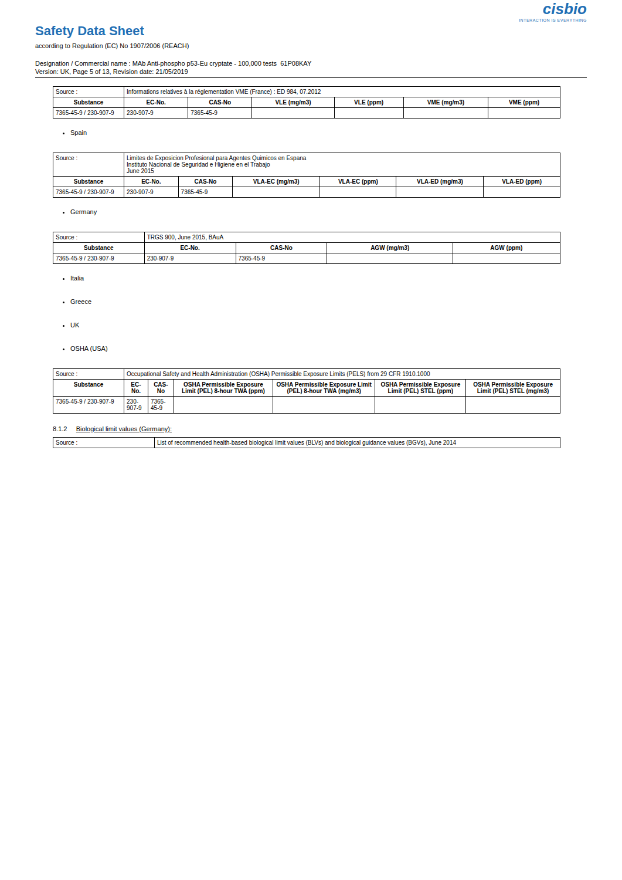cisbio
INTERACTION IS EVERYTHING
Safety Data Sheet
according to Regulation (EC) No 1907/2006 (REACH)
Designation / Commercial name : MAb Anti-phospho p53-Eu cryptate - 100,000 tests 61P08KAY
Version: UK, Page 5 of 13, Revision date: 21/05/2019
| Source : | Informations relatives à la réglementation VME (France) : ED 984, 07.2012 |
| Substance | EC-No. | CAS-No | VLE (mg/m3) | VLE (ppm) | VME (mg/m3) | VME (ppm) |
| 7365-45-9 / 230-907-9 | 230-907-9 | 7365-45-9 | | | | |
Spain
| Source : | Limites de Exposicion Profesional para Agentes Quimicos en Espana Instituto Nacional de Seguridad e Higiene en el Trabajo June 2015 |
| Substance | EC-No. | CAS-No | VLA-EC (mg/m3) | VLA-EC (ppm) | VLA-ED (mg/m3) | VLA-ED (ppm) |
| 7365-45-9 / 230-907-9 | 230-907-9 | 7365-45-9 | | | | |
Germany
| Source : | TRGS 900, June 2015, BAuA |
| Substance | EC-No. | CAS-No | AGW (mg/m3) | AGW (ppm) |
| 7365-45-9 / 230-907-9 | 230-907-9 | 7365-45-9 | | |
Italia
Greece
UK
OSHA (USA)
| Source : | Occupational Safety and Health Administration (OSHA) Permissible Exposure Limits (PELS) from 29 CFR 1910.1000 |
| Substance | EC-No. | CAS-No | OSHA Permissible Exposure Limit (PEL) 8-hour TWA (ppm) | OSHA Permissible Exposure Limit (PEL) 8-hour TWA (mg/m3) | OSHA Permissible Exposure Limit (PEL) STEL (ppm) | OSHA Permissible Exposure Limit (PEL) STEL (mg/m3) |
| 7365-45-9 / 230-907-9 | 230-907-9 | 7365-45-9 | | | | |
8.1.2 Biological limit values (Germany):
| Source : | List of recommended health-based biological limit values (BLVs) and biological guidance values (BGVs), June 2014 |